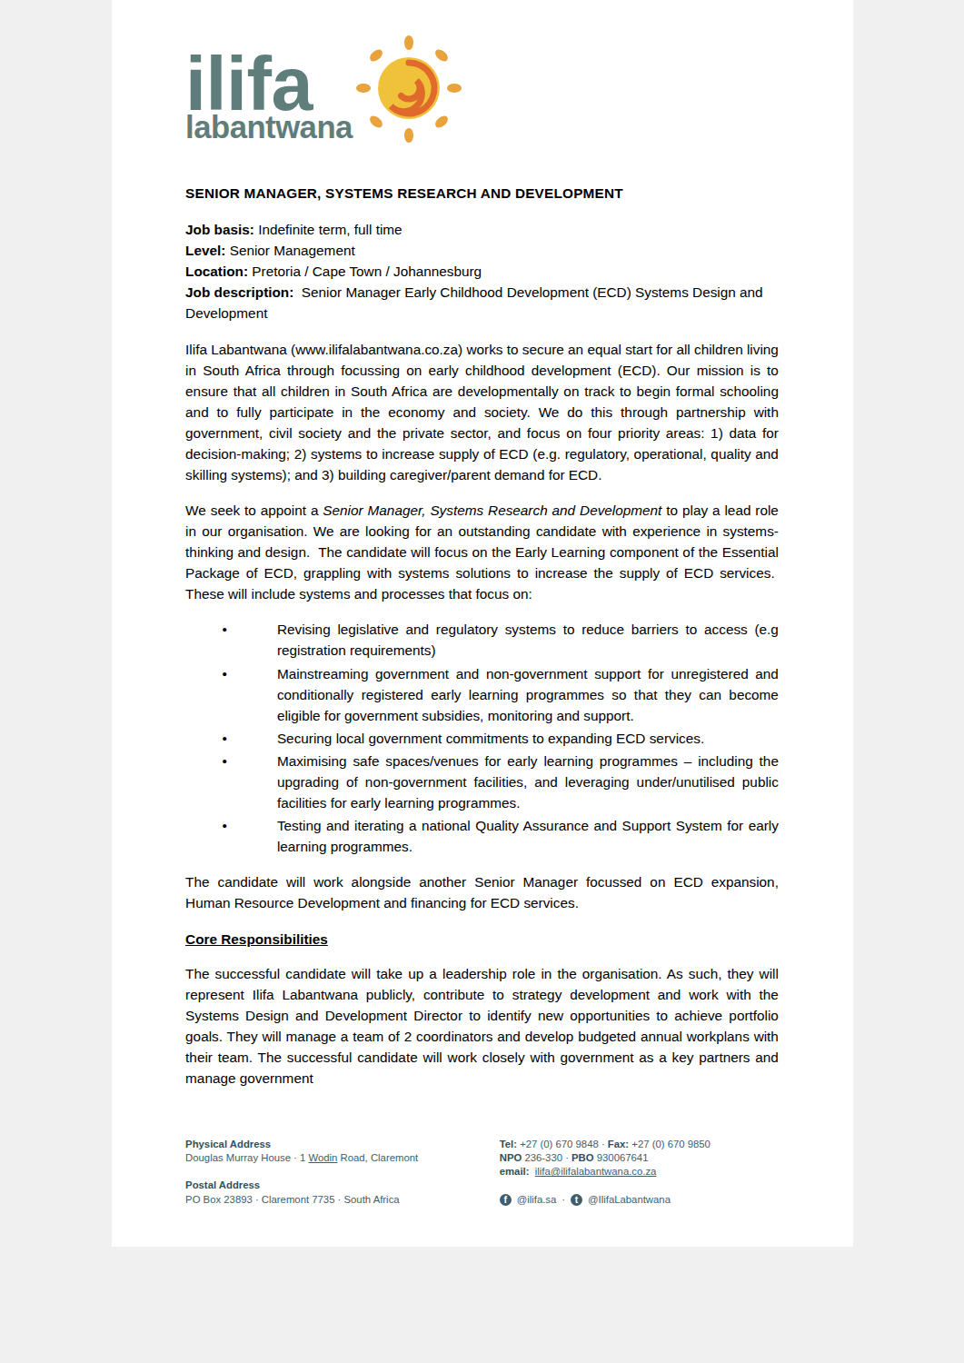ilifa labantwana
SENIOR MANAGER, SYSTEMS RESEARCH AND DEVELOPMENT
Job basis: Indefinite term, full time
Level: Senior Management
Location: Pretoria / Cape Town / Johannesburg
Job description: Senior Manager Early Childhood Development (ECD) Systems Design and Development
Ilifa Labantwana (www.ilifalabantwana.co.za) works to secure an equal start for all children living in South Africa through focussing on early childhood development (ECD). Our mission is to ensure that all children in South Africa are developmentally on track to begin formal schooling and to fully participate in the economy and society. We do this through partnership with government, civil society and the private sector, and focus on four priority areas: 1) data for decision-making; 2) systems to increase supply of ECD (e.g. regulatory, operational, quality and skilling systems); and 3) building caregiver/parent demand for ECD.
We seek to appoint a Senior Manager, Systems Research and Development to play a lead role in our organisation. We are looking for an outstanding candidate with experience in systems-thinking and design. The candidate will focus on the Early Learning component of the Essential Package of ECD, grappling with systems solutions to increase the supply of ECD services. These will include systems and processes that focus on:
Revising legislative and regulatory systems to reduce barriers to access (e.g registration requirements)
Mainstreaming government and non-government support for unregistered and conditionally registered early learning programmes so that they can become eligible for government subsidies, monitoring and support.
Securing local government commitments to expanding ECD services.
Maximising safe spaces/venues for early learning programmes – including the upgrading of non-government facilities, and leveraging under/unutilised public facilities for early learning programmes.
Testing and iterating a national Quality Assurance and Support System for early learning programmes.
The candidate will work alongside another Senior Manager focussed on ECD expansion, Human Resource Development and financing for ECD services.
Core Responsibilities
The successful candidate will take up a leadership role in the organisation. As such, they will represent Ilifa Labantwana publicly, contribute to strategy development and work with the Systems Design and Development Director to identify new opportunities to achieve portfolio goals. They will manage a team of 2 coordinators and develop budgeted annual workplans with their team. The successful candidate will work closely with government as a key partners and manage government
Physical Address
Douglas Murray House · 1 Wodin Road, Claremont
Postal Address
PO Box 23893 · Claremont 7735 · South Africa
Tel: +27 (0) 670 9848 · Fax: +27 (0) 670 9850
NPO 236-330 · PBO 930067641
email: ilifa@ilifalabantwana.co.za
f@ilifa.sa · t@IlifaLabantwana